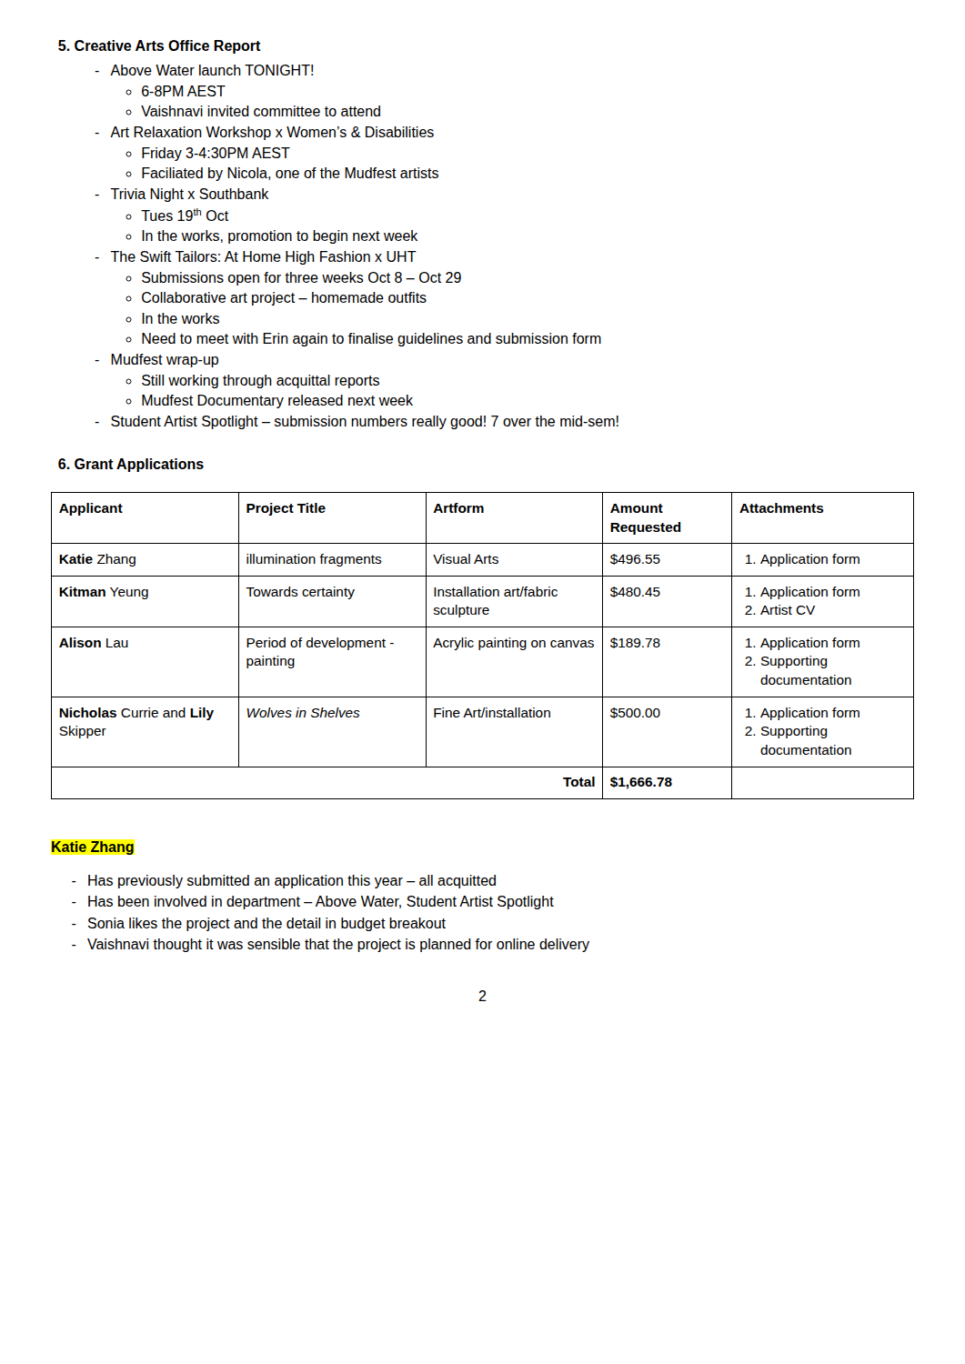Creative Arts Office Report
Above Water launch TONIGHT!
6-8PM AEST
Vaishnavi invited committee to attend
Art Relaxation Workshop x Women’s & Disabilities
Friday 3-4:30PM AEST
Faciliated by Nicola, one of the Mudfest artists
Trivia Night x Southbank
Tues 19th Oct
In the works, promotion to begin next week
The Swift Tailors: At Home High Fashion x UHT
Submissions open for three weeks Oct 8 – Oct 29
Collaborative art project – homemade outfits
In the works
Need to meet with Erin again to finalise guidelines and submission form
Mudfest wrap-up
Still working through acquittal reports
Mudfest Documentary released next week
Student Artist Spotlight – submission numbers really good! 7 over the mid-sem!
Grant Applications
| Applicant | Project Title | Artform | Amount Requested | Attachments |
| --- | --- | --- | --- | --- |
| Katie Zhang | illumination fragments | Visual Arts | $496.55 | Application form |
| Kitman Yeung | Towards certainty | Installation art/fabric sculpture | $480.45 | Application form Artist CV |
| Alison Lau | Period of development - painting | Acrylic painting on canvas | $189.78 | Application form Supporting documentation |
| Nicholas Currie and Lily Skipper | Wolves in Shelves | Fine Art/installation | $500.00 | Application form Supporting documentation |
| | | Total | $1,666.78 | |
Katie Zhang
Has previously submitted an application this year – all acquitted
Has been involved in department – Above Water, Student Artist Spotlight
Sonia likes the project and the detail in budget breakout
Vaishnavi thought it was sensible that the project is planned for online delivery
2